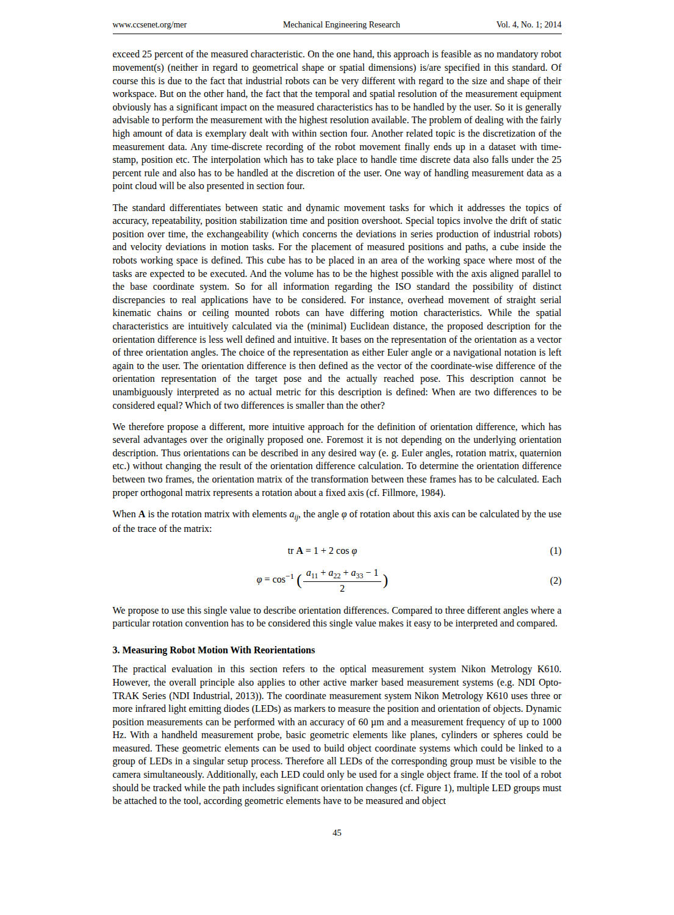www.ccsenet.org/mer Mechanical Engineering Research Vol. 4, No. 1; 2014
exceed 25 percent of the measured characteristic. On the one hand, this approach is feasible as no mandatory robot movement(s) (neither in regard to geometrical shape or spatial dimensions) is/are specified in this standard. Of course this is due to the fact that industrial robots can be very different with regard to the size and shape of their workspace. But on the other hand, the fact that the temporal and spatial resolution of the measurement equipment obviously has a significant impact on the measured characteristics has to be handled by the user. So it is generally advisable to perform the measurement with the highest resolution available. The problem of dealing with the fairly high amount of data is exemplary dealt with within section four. Another related topic is the discretization of the measurement data. Any time-discrete recording of the robot movement finally ends up in a dataset with time-stamp, position etc. The interpolation which has to take place to handle time discrete data also falls under the 25 percent rule and also has to be handled at the discretion of the user. One way of handling measurement data as a point cloud will be also presented in section four.
The standard differentiates between static and dynamic movement tasks for which it addresses the topics of accuracy, repeatability, position stabilization time and position overshoot. Special topics involve the drift of static position over time, the exchangeability (which concerns the deviations in series production of industrial robots) and velocity deviations in motion tasks. For the placement of measured positions and paths, a cube inside the robots working space is defined. This cube has to be placed in an area of the working space where most of the tasks are expected to be executed. And the volume has to be the highest possible with the axis aligned parallel to the base coordinate system. So for all information regarding the ISO standard the possibility of distinct discrepancies to real applications have to be considered. For instance, overhead movement of straight serial kinematic chains or ceiling mounted robots can have differing motion characteristics. While the spatial characteristics are intuitively calculated via the (minimal) Euclidean distance, the proposed description for the orientation difference is less well defined and intuitive. It bases on the representation of the orientation as a vector of three orientation angles. The choice of the representation as either Euler angle or a navigational notation is left again to the user. The orientation difference is then defined as the vector of the coordinate-wise difference of the orientation representation of the target pose and the actually reached pose. This description cannot be unambiguously interpreted as no actual metric for this description is defined: When are two differences to be considered equal? Which of two differences is smaller than the other?
We therefore propose a different, more intuitive approach for the definition of orientation difference, which has several advantages over the originally proposed one. Foremost it is not depending on the underlying orientation description. Thus orientations can be described in any desired way (e. g. Euler angles, rotation matrix, quaternion etc.) without changing the result of the orientation difference calculation. To determine the orientation difference between two frames, the orientation matrix of the transformation between these frames has to be calculated. Each proper orthogonal matrix represents a rotation about a fixed axis (cf. Fillmore, 1984).
When A is the rotation matrix with elements aij, the angle φ of rotation about this axis can be calculated by the use of the trace of the matrix:
tr A = 1 + 2 cos φ (1)
φ = cos−1 (a11 + a22 + a33 − 12) (2)
We propose to use this single value to describe orientation differences. Compared to three different angles where a particular rotation convention has to be considered this single value makes it easy to be interpreted and compared.
3. Measuring Robot Motion With Reorientations
The practical evaluation in this section refers to the optical measurement system Nikon Metrology K610. However, the overall principle also applies to other active marker based measurement systems (e.g. NDI Opto-TRAK Series (NDI Industrial, 2013)). The coordinate measurement system Nikon Metrology K610 uses three or more infrared light emitting diodes (LEDs) as markers to measure the position and orientation of objects. Dynamic position measurements can be performed with an accuracy of 60 µm and a measurement frequency of up to 1000 Hz. With a handheld measurement probe, basic geometric elements like planes, cylinders or spheres could be measured. These geometric elements can be used to build object coordinate systems which could be linked to a group of LEDs in a singular setup process. Therefore all LEDs of the corresponding group must be visible to the camera simultaneously. Additionally, each LED could only be used for a single object frame. If the tool of a robot should be tracked while the path includes significant orientation changes (cf. Figure 1), multiple LED groups must be attached to the tool, according geometric elements have to be measured and object
45